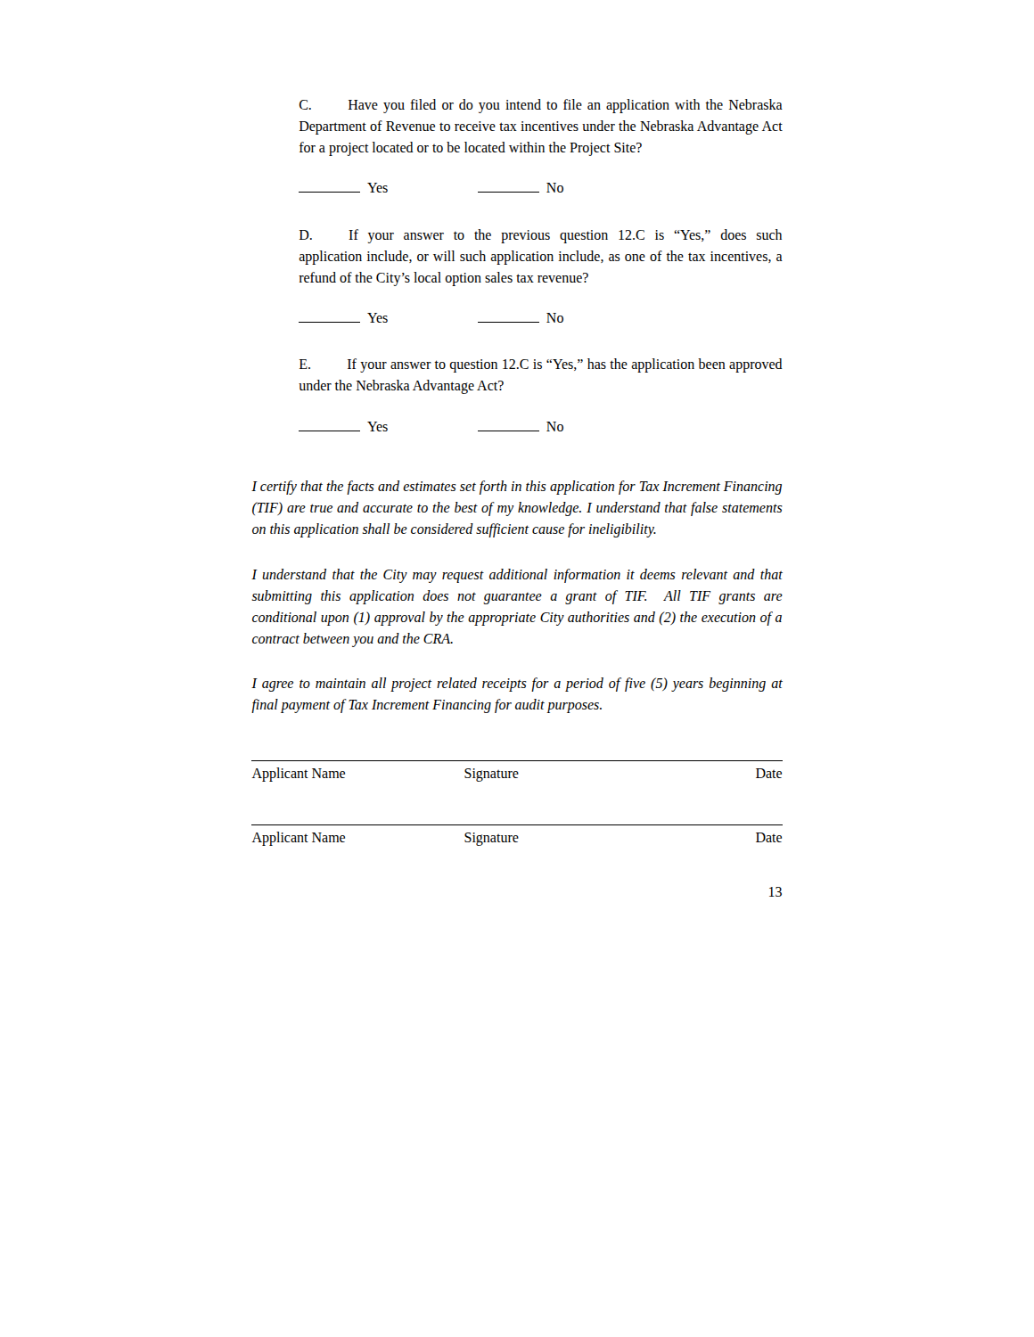C. Have you filed or do you intend to file an application with the Nebraska Department of Revenue to receive tax incentives under the Nebraska Advantage Act for a project located or to be located within the Project Site?
Yes No
D. If your answer to the previous question 12.C is “Yes,” does such application include, or will such application include, as one of the tax incentives, a refund of the City’s local option sales tax revenue?
Yes No
E. If your answer to question 12.C is “Yes,” has the application been approved under the Nebraska Advantage Act?
Yes No
I certify that the facts and estimates set forth in this application for Tax Increment Financing (TIF) are true and accurate to the best of my knowledge. I understand that false statements on this application shall be considered sufficient cause for ineligibility.
I understand that the City may request additional information it deems relevant and that submitting this application does not guarantee a grant of TIF. All TIF grants are conditional upon (1) approval by the appropriate City authorities and (2) the execution of a contract between you and the CRA.
I agree to maintain all project related receipts for a period of five (5) years beginning at final payment of Tax Increment Financing for audit purposes.
Applicant Name Signature Date
Applicant Name Signature Date
13